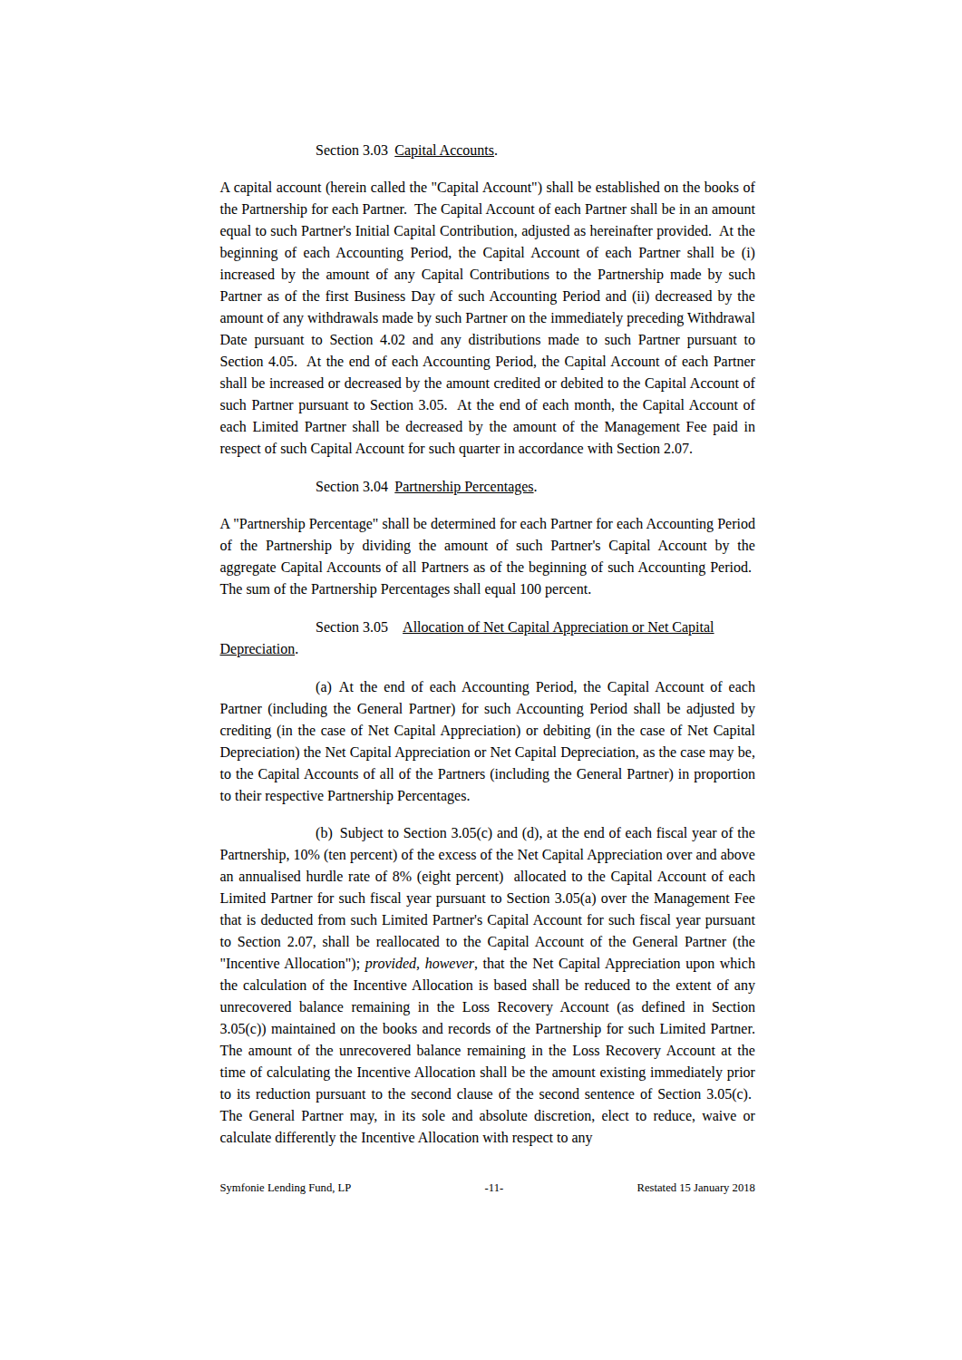Section 3.03 Capital Accounts.
A capital account (herein called the "Capital Account") shall be established on the books of the Partnership for each Partner. The Capital Account of each Partner shall be in an amount equal to such Partner's Initial Capital Contribution, adjusted as hereinafter provided. At the beginning of each Accounting Period, the Capital Account of each Partner shall be (i) increased by the amount of any Capital Contributions to the Partnership made by such Partner as of the first Business Day of such Accounting Period and (ii) decreased by the amount of any withdrawals made by such Partner on the immediately preceding Withdrawal Date pursuant to Section 4.02 and any distributions made to such Partner pursuant to Section 4.05. At the end of each Accounting Period, the Capital Account of each Partner shall be increased or decreased by the amount credited or debited to the Capital Account of such Partner pursuant to Section 3.05. At the end of each month, the Capital Account of each Limited Partner shall be decreased by the amount of the Management Fee paid in respect of such Capital Account for such quarter in accordance with Section 2.07.
Section 3.04 Partnership Percentages.
A "Partnership Percentage" shall be determined for each Partner for each Accounting Period of the Partnership by dividing the amount of such Partner's Capital Account by the aggregate Capital Accounts of all Partners as of the beginning of such Accounting Period. The sum of the Partnership Percentages shall equal 100 percent.
Section 3.05 Allocation of Net Capital Appreciation or Net Capital Depreciation.
(a) At the end of each Accounting Period, the Capital Account of each Partner (including the General Partner) for such Accounting Period shall be adjusted by crediting (in the case of Net Capital Appreciation) or debiting (in the case of Net Capital Depreciation) the Net Capital Appreciation or Net Capital Depreciation, as the case may be, to the Capital Accounts of all of the Partners (including the General Partner) in proportion to their respective Partnership Percentages.
(b) Subject to Section 3.05(c) and (d), at the end of each fiscal year of the Partnership, 10% (ten percent) of the excess of the Net Capital Appreciation over and above an annualised hurdle rate of 8% (eight percent) allocated to the Capital Account of each Limited Partner for such fiscal year pursuant to Section 3.05(a) over the Management Fee that is deducted from such Limited Partner's Capital Account for such fiscal year pursuant to Section 2.07, shall be reallocated to the Capital Account of the General Partner (the "Incentive Allocation"); provided, however, that the Net Capital Appreciation upon which the calculation of the Incentive Allocation is based shall be reduced to the extent of any unrecovered balance remaining in the Loss Recovery Account (as defined in Section 3.05(c)) maintained on the books and records of the Partnership for such Limited Partner. The amount of the unrecovered balance remaining in the Loss Recovery Account at the time of calculating the Incentive Allocation shall be the amount existing immediately prior to its reduction pursuant to the second clause of the second sentence of Section 3.05(c). The General Partner may, in its sole and absolute discretion, elect to reduce, waive or calculate differently the Incentive Allocation with respect to any
Symfonie Lending Fund, LP Restated 15 January 2018
-11-